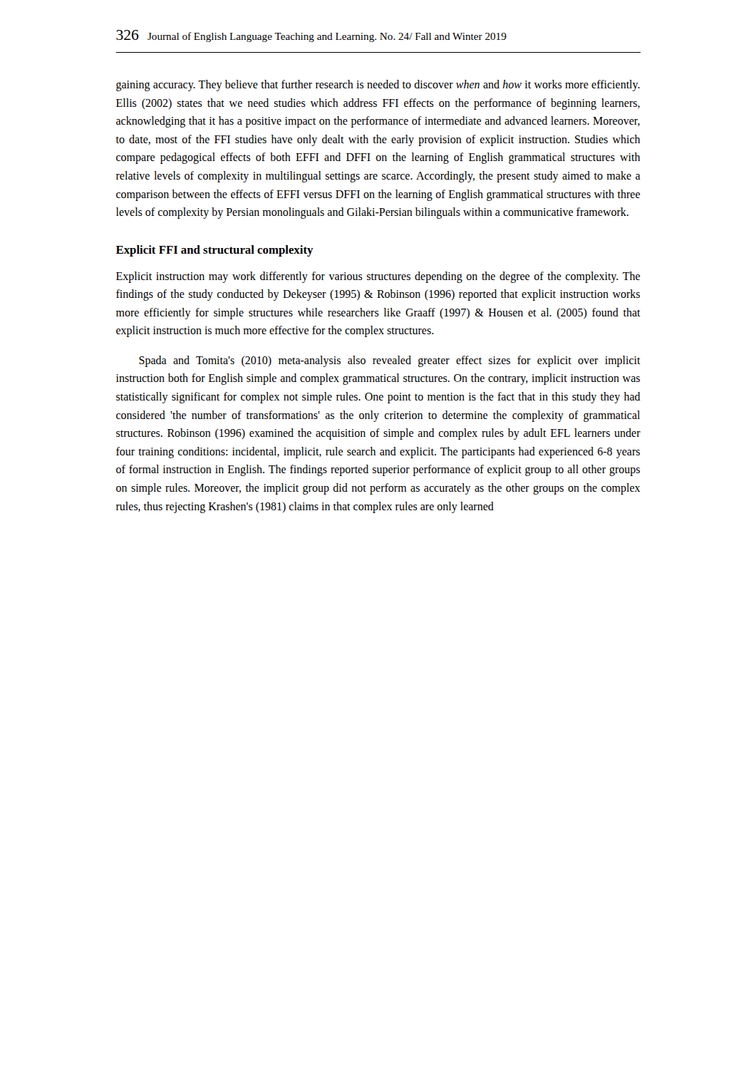326 Journal of English Language Teaching and Learning. No. 24/ Fall and Winter 2019
gaining accuracy. They believe that further research is needed to discover when and how it works more efficiently. Ellis (2002) states that we need studies which address FFI effects on the performance of beginning learners, acknowledging that it has a positive impact on the performance of intermediate and advanced learners. Moreover, to date, most of the FFI studies have only dealt with the early provision of explicit instruction. Studies which compare pedagogical effects of both EFFI and DFFI on the learning of English grammatical structures with relative levels of complexity in multilingual settings are scarce. Accordingly, the present study aimed to make a comparison between the effects of EFFI versus DFFI on the learning of English grammatical structures with three levels of complexity by Persian monolinguals and Gilaki-Persian bilinguals within a communicative framework.
Explicit FFI and structural complexity
Explicit instruction may work differently for various structures depending on the degree of the complexity. The findings of the study conducted by Dekeyser (1995) & Robinson (1996) reported that explicit instruction works more efficiently for simple structures while researchers like Graaff (1997) & Housen et al. (2005) found that explicit instruction is much more effective for the complex structures.
Spada and Tomita's (2010) meta-analysis also revealed greater effect sizes for explicit over implicit instruction both for English simple and complex grammatical structures. On the contrary, implicit instruction was statistically significant for complex not simple rules. One point to mention is the fact that in this study they had considered 'the number of transformations' as the only criterion to determine the complexity of grammatical structures. Robinson (1996) examined the acquisition of simple and complex rules by adult EFL learners under four training conditions: incidental, implicit, rule search and explicit. The participants had experienced 6-8 years of formal instruction in English. The findings reported superior performance of explicit group to all other groups on simple rules. Moreover, the implicit group did not perform as accurately as the other groups on the complex rules, thus rejecting Krashen's (1981) claims in that complex rules are only learned